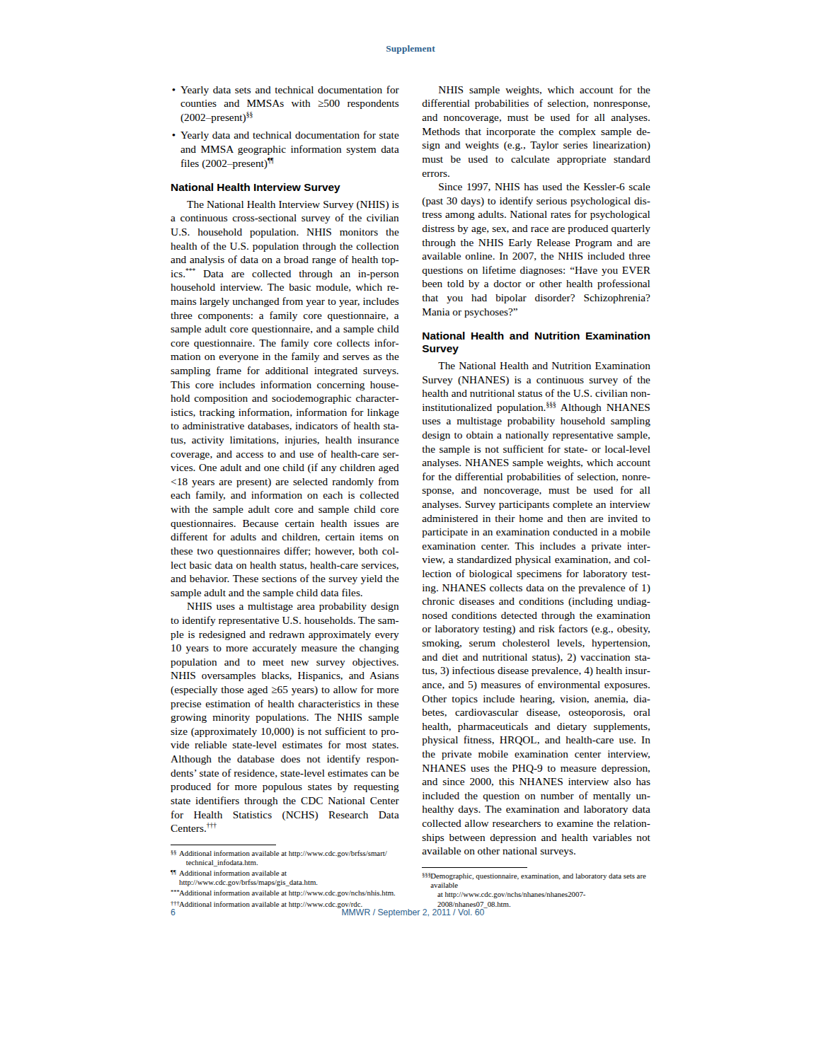Supplement
Yearly data sets and technical documentation for counties and MMSAs with ≥500 respondents (2002–present)§§
Yearly data and technical documentation for state and MMSA geographic information system data files (2002–present)¶¶
National Health Interview Survey
The National Health Interview Survey (NHIS) is a continuous cross-sectional survey of the civilian U.S. household population. NHIS monitors the health of the U.S. population through the collection and analysis of data on a broad range of health topics.*** Data are collected through an in-person household interview. The basic module, which remains largely unchanged from year to year, includes three components: a family core questionnaire, a sample adult core questionnaire, and a sample child core questionnaire. The family core collects information on everyone in the family and serves as the sampling frame for additional integrated surveys. This core includes information concerning household composition and sociodemographic characteristics, tracking information, information for linkage to administrative databases, indicators of health status, activity limitations, injuries, health insurance coverage, and access to and use of health-care services. One adult and one child (if any children aged <18 years are present) are selected randomly from each family, and information on each is collected with the sample adult core and sample child core questionnaires. Because certain health issues are different for adults and children, certain items on these two questionnaires differ; however, both collect basic data on health status, health-care services, and behavior. These sections of the survey yield the sample adult and the sample child data files.
NHIS uses a multistage area probability design to identify representative U.S. households. The sample is redesigned and redrawn approximately every 10 years to more accurately measure the changing population and to meet new survey objectives. NHIS oversamples blacks, Hispanics, and Asians (especially those aged ≥65 years) to allow for more precise estimation of health characteristics in these growing minority populations. The NHIS sample size (approximately 10,000) is not sufficient to provide reliable state-level estimates for most states. Although the database does not identify respondents’ state of residence, state-level estimates can be produced for more populous states by requesting state identifiers through the CDC National Center for Health Statistics (NCHS) Research Data Centers.†††
§§Additional information available at http://www.cdc.gov/brfss/smart/technical_infodata.htm.
¶¶Additional information available at http://www.cdc.gov/brfss/maps/gis_data.htm.
***Additional information available at http://www.cdc.gov/nchs/nhis.htm.
†††Additional information available at http://www.cdc.gov/rdc.
NHIS sample weights, which account for the differential probabilities of selection, nonresponse, and noncoverage, must be used for all analyses. Methods that incorporate the complex sample design and weights (e.g., Taylor series linearization) must be used to calculate appropriate standard errors.
Since 1997, NHIS has used the Kessler-6 scale (past 30 days) to identify serious psychological distress among adults. National rates for psychological distress by age, sex, and race are produced quarterly through the NHIS Early Release Program and are available online. In 2007, the NHIS included three questions on lifetime diagnoses: “Have you EVER been told by a doctor or other health professional that you had bipolar disorder? Schizophrenia? Mania or psychoses?”
National Health and Nutrition Examination Survey
The National Health and Nutrition Examination Survey (NHANES) is a continuous survey of the health and nutritional status of the U.S. civilian noninstitutionalized population.§§§ Although NHANES uses a multistage probability household sampling design to obtain a nationally representative sample, the sample is not sufficient for state- or local-level analyses. NHANES sample weights, which account for the differential probabilities of selection, nonresponse, and noncoverage, must be used for all analyses. Survey participants complete an interview administered in their home and then are invited to participate in an examination conducted in a mobile examination center. This includes a private interview, a standardized physical examination, and collection of biological specimens for laboratory testing. NHANES collects data on the prevalence of 1) chronic diseases and conditions (including undiagnosed conditions detected through the examination or laboratory testing) and risk factors (e.g., obesity, smoking, serum cholesterol levels, hypertension, and diet and nutritional status), 2) vaccination status, 3) infectious disease prevalence, 4) health insurance, and 5) measures of environmental exposures. Other topics include hearing, vision, anemia, diabetes, cardiovascular disease, osteoporosis, oral health, pharmaceuticals and dietary supplements, physical fitness, HRQOL, and health-care use. In the private mobile examination center interview, NHANES uses the PHQ-9 to measure depression, and since 2000, this NHANES interview also has included the question on number of mentally unhealthy days. The examination and laboratory data collected allow researchers to examine the relationships between depression and health variables not available on other national surveys.
§§§Demographic, questionnaire, examination, and laboratory data sets are availableat http://www.cdc.gov/nchs/nhanes/nhanes2007-2008/nhanes07_08.htm.
6
MMWR / September 2, 2011 / Vol. 60